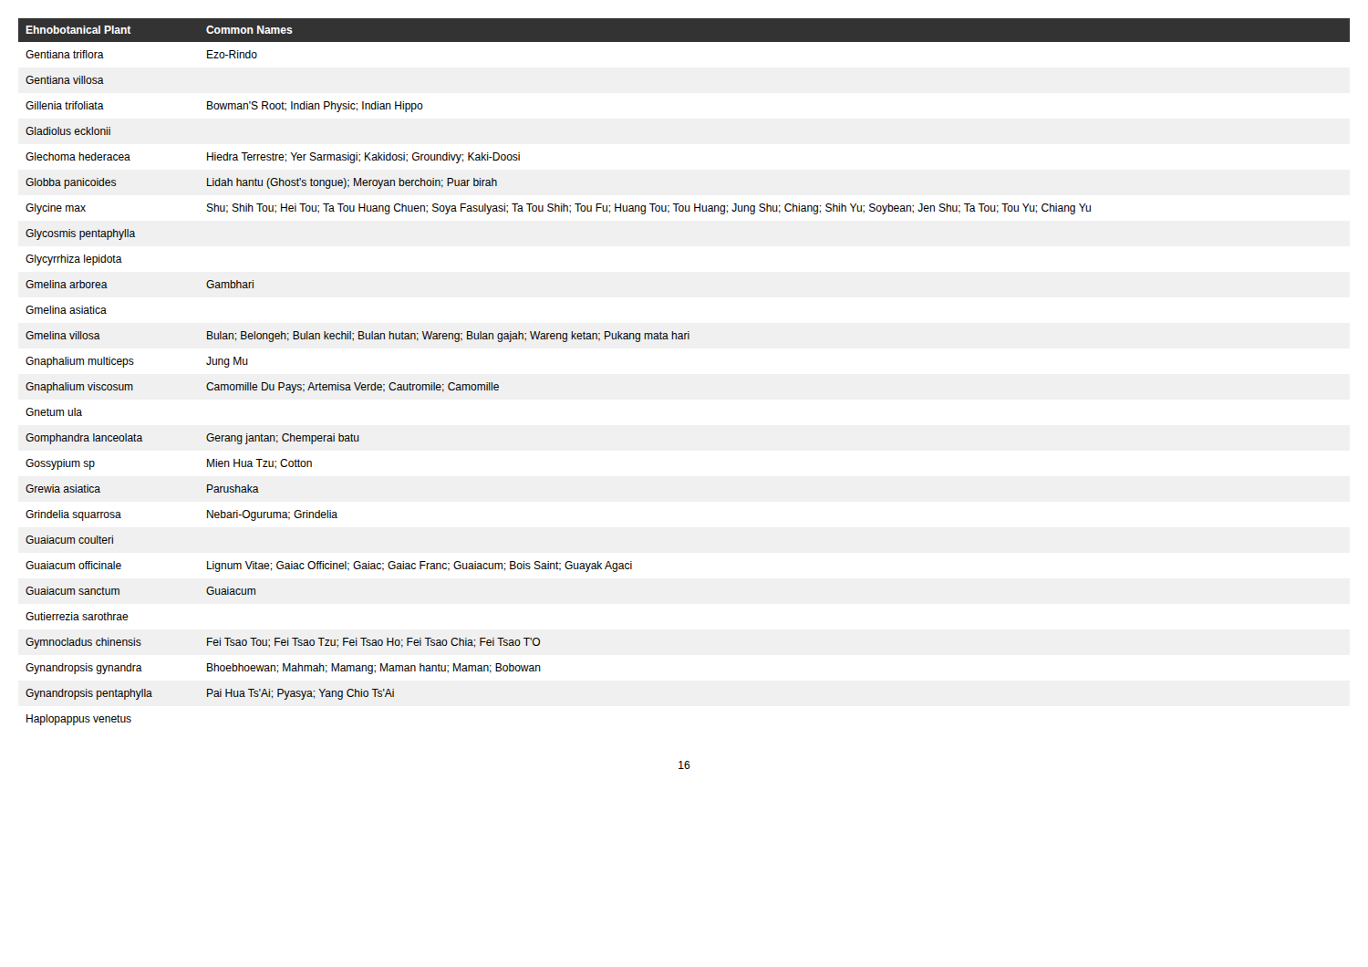| Ehnobotanical Plant | Common Names |
| --- | --- |
| Gentiana triflora | Ezo-Rindo |
| Gentiana villosa | |
| Gillenia trifoliata | Bowman'S Root; Indian Physic; Indian Hippo |
| Gladiolus ecklonii | |
| Glechoma hederacea | Hiedra Terrestre; Yer Sarmasigi; Kakidosi; Groundivy; Kaki-Doosi |
| Globba panicoides | Lidah hantu (Ghost's tongue); Meroyan berchoin; Puar birah |
| Glycine max | Shu; Shih Tou; Hei Tou; Ta Tou Huang Chuen; Soya Fasulyasi; Ta Tou Shih; Tou Fu; Huang Tou; Tou Huang; Jung Shu; Chiang; Shih Yu; Soybean; Jen Shu; Ta Tou; Tou Yu; Chiang Yu |
| Glycosmis pentaphylla | |
| Glycyrrhiza lepidota | |
| Gmelina arborea | Gambhari |
| Gmelina asiatica | |
| Gmelina villosa | Bulan; Belongeh; Bulan kechil; Bulan hutan; Wareng; Bulan gajah; Wareng ketan; Pukang mata hari |
| Gnaphalium multiceps | Jung Mu |
| Gnaphalium viscosum | Camomille Du Pays; Artemisa Verde; Cautromile; Camomille |
| Gnetum ula | |
| Gomphandra lanceolata | Gerang jantan; Chemperai batu |
| Gossypium sp | Mien Hua Tzu; Cotton |
| Grewia asiatica | Parushaka |
| Grindelia squarrosa | Nebari-Oguruma; Grindelia |
| Guaiacum coulteri | |
| Guaiacum officinale | Lignum Vitae; Gaiac Officinel; Gaiac; Gaiac Franc; Guaiacum; Bois Saint; Guayak Agaci |
| Guaiacum sanctum | Guaiacum |
| Gutierrezia sarothrae | |
| Gymnocladus chinensis | Fei Tsao Tou; Fei Tsao Tzu; Fei Tsao Ho; Fei Tsao Chia; Fei Tsao T'O |
| Gynandropsis gynandra | Bhoebhoewan; Mahmah; Mamang; Maman hantu; Maman; Bobowan |
| Gynandropsis pentaphylla | Pai Hua Ts'Ai; Pyasya; Yang Chio Ts'Ai |
| Haplopappus venetus | |
16